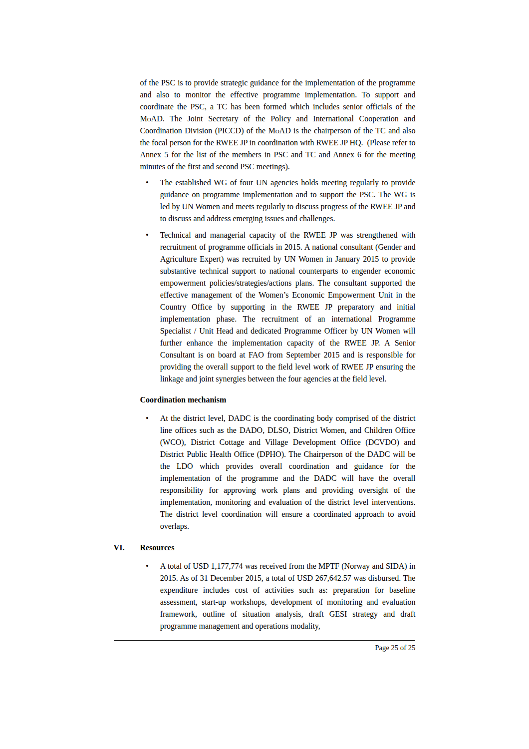of the PSC is to provide strategic guidance for the implementation of the programme and also to monitor the effective programme implementation. To support and coordinate the PSC, a TC has been formed which includes senior officials of the Mo AD. The Joint Secretary of the Policy and International Cooperation and Coordination Division (PICCD) of the Mo AD is the chairperson of the TC and also the focal person for the RWEE JP in coordination with RWEE JP HQ. (Please refer to Annex 5 for the list of the members in PSC and TC and Annex 6 for the meeting minutes of the first and second PSC meetings).
The established WG of four UN agencies holds meeting regularly to provide guidance on programme implementation and to support the PSC. The WG is led by UN Women and meets regularly to discuss progress of the RWEE JP and to discuss and address emerging issues and challenges.
Technical and managerial capacity of the RWEE JP was strengthened with recruitment of programme officials in 2015. A national consultant (Gender and Agriculture Expert) was recruited by UN Women in January 2015 to provide substantive technical support to national counterparts to engender economic empowerment policies/strategies/actions plans. The consultant supported the effective management of the Women’s Economic Empowerment Unit in the Country Office by supporting in the RWEE JP preparatory and initial implementation phase. The recruitment of an international Programme Specialist / Unit Head and dedicated Programme Officer by UN Women will further enhance the implementation capacity of the RWEE JP. A Senior Consultant is on board at FAO from September 2015 and is responsible for providing the overall support to the field level work of RWEE JP ensuring the linkage and joint synergies between the four agencies at the field level.
Coordination mechanism
At the district level, DADC is the coordinating body comprised of the district line offices such as the DADO, DLSO, District Women, and Children Office (WCO), District Cottage and Village Development Office (DCVDO) and District Public Health Office (DPHO). The Chairperson of the DADC will be the LDO which provides overall coordination and guidance for the implementation of the programme and the DADC will have the overall responsibility for approving work plans and providing oversight of the implementation, monitoring and evaluation of the district level interventions. The district level coordination will ensure a coordinated approach to avoid overlaps.
VI. Resources
A total of USD 1,177,774 was received from the MPTF (Norway and SIDA) in 2015. As of 31 December 2015, a total of USD 267,642.57 was disbursed. The expenditure includes cost of activities such as: preparation for baseline assessment, start-up workshops, development of monitoring and evaluation framework, outline of situation analysis, draft GESI strategy and draft programme management and operations modality,
Page 25 of 25